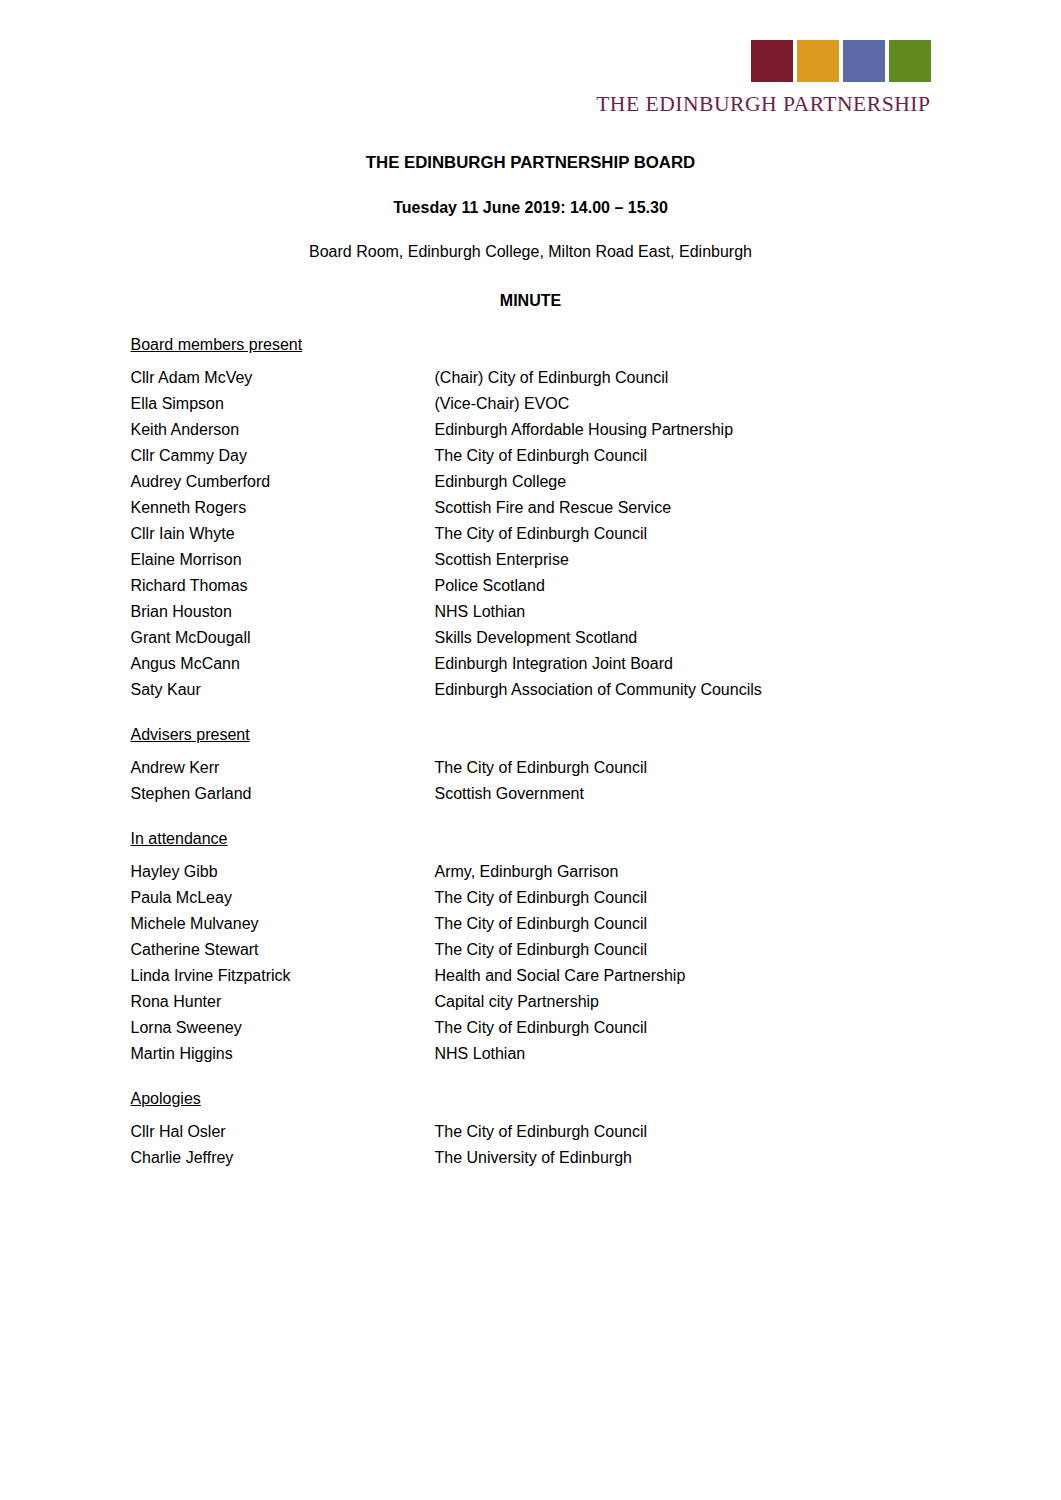THE EDINBURGH PARTNERSHIP
The Edinburgh Partnership Board
Tuesday 11 June 2019: 14.00 – 15.30
Board Room, Edinburgh College, Milton Road East, Edinburgh
Minute
Board members present
| Cllr Adam McVey | (Chair) City of Edinburgh Council |
| Ella Simpson | (Vice-Chair) EVOC |
| Keith Anderson | Edinburgh Affordable Housing Partnership |
| Cllr Cammy Day | The City of Edinburgh Council |
| Audrey Cumberford | Edinburgh College |
| Kenneth Rogers | Scottish Fire and Rescue Service |
| Cllr Iain Whyte | The City of Edinburgh Council |
| Elaine Morrison | Scottish Enterprise |
| Richard Thomas | Police Scotland |
| Brian Houston | NHS Lothian |
| Grant McDougall | Skills Development Scotland |
| Angus McCann | Edinburgh Integration Joint Board |
| Saty Kaur | Edinburgh Association of Community Councils |
Advisers present
| Andrew Kerr | The City of Edinburgh Council |
| Stephen Garland | Scottish Government |
In attendance
| Hayley Gibb | Army, Edinburgh Garrison |
| Paula McLeay | The City of Edinburgh Council |
| Michele Mulvaney | The City of Edinburgh Council |
| Catherine Stewart | The City of Edinburgh Council |
| Linda Irvine Fitzpatrick | Health and Social Care Partnership |
| Rona Hunter | Capital city Partnership |
| Lorna Sweeney | The City of Edinburgh Council |
| Martin Higgins | NHS Lothian |
Apologies
| Cllr Hal Osler | The City of Edinburgh Council |
| Charlie Jeffrey | The University of Edinburgh |